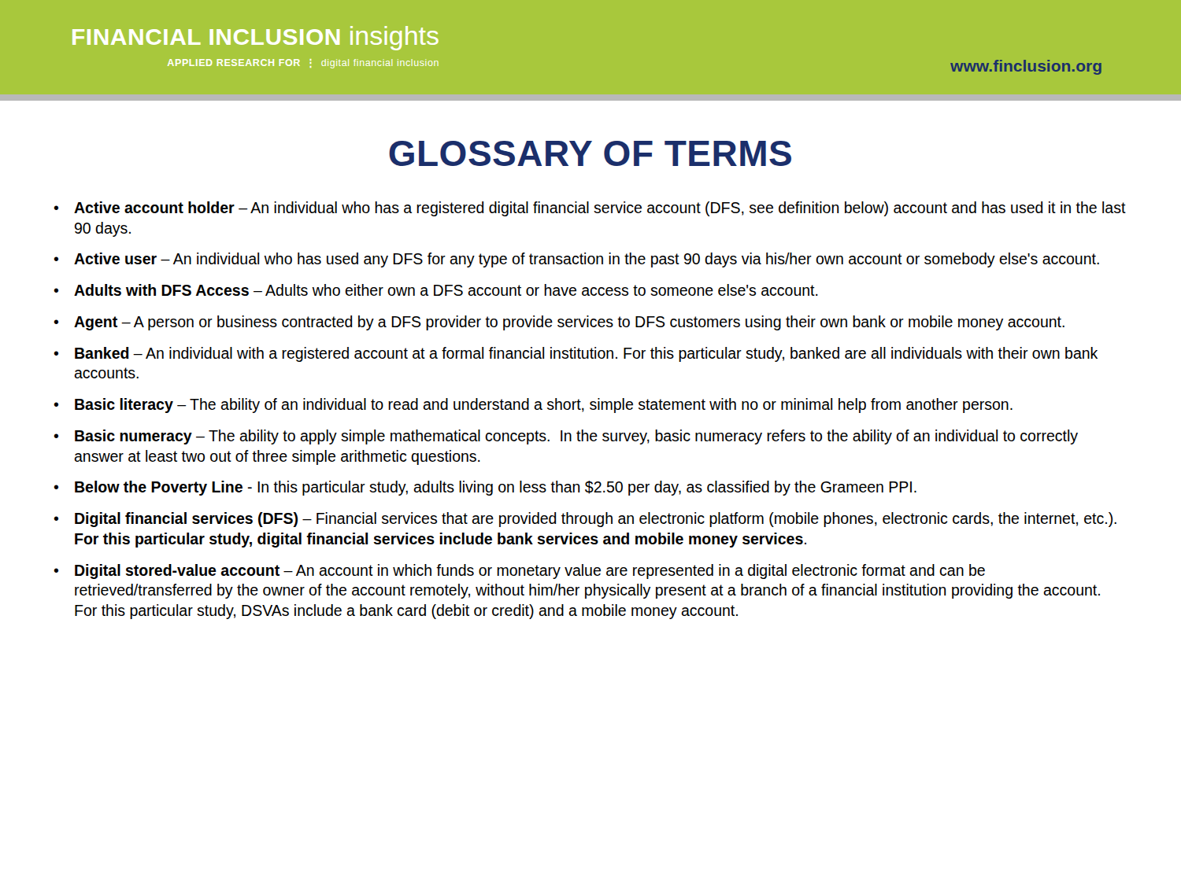FINANCIAL INCLUSION insights
APPLIED RESEARCH FOR ⋮ digital financial inclusion
www.finclusion.org
GLOSSARY OF TERMS
Active account holder – An individual who has a registered digital financial service account (DFS, see definition below) account and has used it in the last 90 days.
Active user – An individual who has used any DFS for any type of transaction in the past 90 days via his/her own account or somebody else's account.
Adults with DFS Access – Adults who either own a DFS account or have access to someone else's account.
Agent – A person or business contracted by a DFS provider to provide services to DFS customers using their own bank or mobile money account.
Banked – An individual with a registered account at a formal financial institution. For this particular study, banked are all individuals with their own bank accounts.
Basic literacy – The ability of an individual to read and understand a short, simple statement with no or minimal help from another person.
Basic numeracy – The ability to apply simple mathematical concepts. In the survey, basic numeracy refers to the ability of an individual to correctly answer at least two out of three simple arithmetic questions.
Below the Poverty Line - In this particular study, adults living on less than $2.50 per day, as classified by the Grameen PPI.
Digital financial services (DFS) – Financial services that are provided through an electronic platform (mobile phones, electronic cards, the internet, etc.). For this particular study, digital financial services include bank services and mobile money services.
Digital stored-value account – An account in which funds or monetary value are represented in a digital electronic format and can be retrieved/transferred by the owner of the account remotely, without him/her physically present at a branch of a financial institution providing the account. For this particular study, DSVAs include a bank card (debit or credit) and a mobile money account.